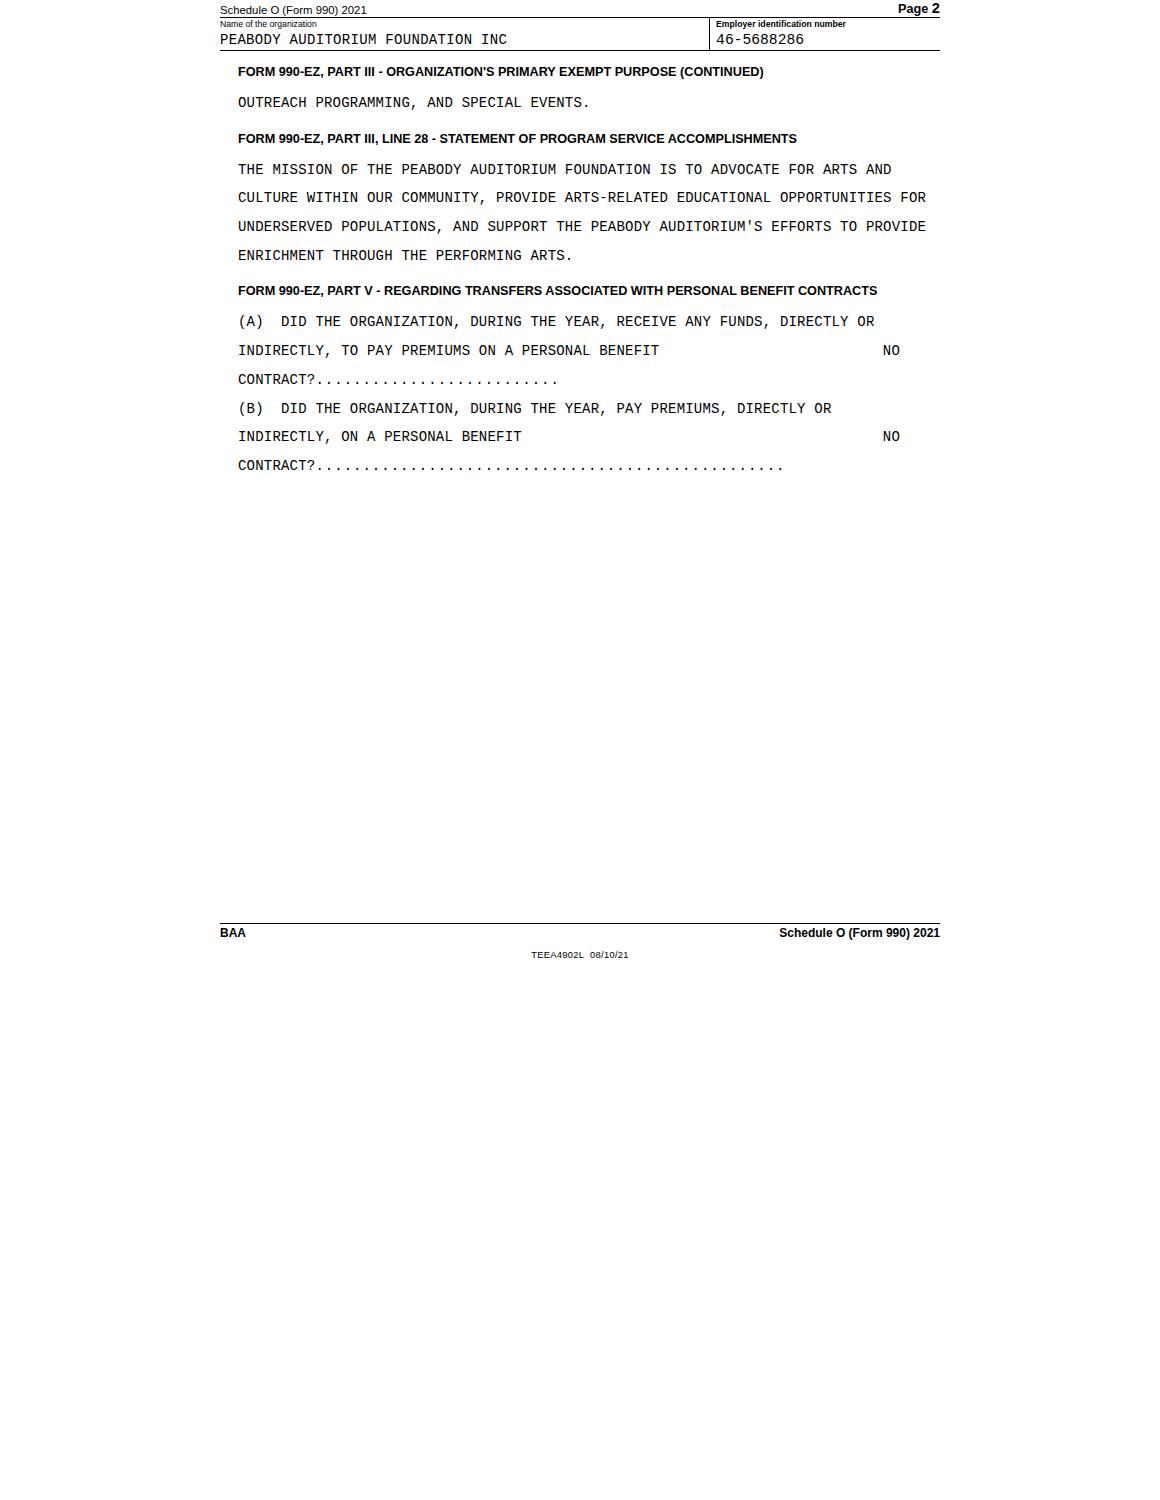Schedule O (Form 990) 2021
Page 2
| Name of the organization | Employer identification number |
| PEABODY AUDITORIUM FOUNDATION INC | 46-5688286 |
FORM 990-EZ, PART III - ORGANIZATION'S PRIMARY EXEMPT PURPOSE (CONTINUED)
OUTREACH PROGRAMMING, AND SPECIAL EVENTS.
FORM 990-EZ, PART III, LINE 28 - STATEMENT OF PROGRAM SERVICE ACCOMPLISHMENTS
THE MISSION OF THE PEABODY AUDITORIUM FOUNDATION IS TO ADVOCATE FOR ARTS AND
CULTURE WITHIN OUR COMMUNITY, PROVIDE ARTS-RELATED EDUCATIONAL OPPORTUNITIES FOR
UNDERSERVED POPULATIONS, AND SUPPORT THE PEABODY AUDITORIUM'S EFFORTS TO PROVIDE
ENRICHMENT THROUGH THE PERFORMING ARTS.
FORM 990-EZ, PART V - REGARDING TRANSFERS ASSOCIATED WITH PERSONAL BENEFIT CONTRACTS
(A) DID THE ORGANIZATION, DURING THE YEAR, RECEIVE ANY FUNDS, DIRECTLY OR
INDIRECTLY, TO PAY PREMIUMS ON A PERSONAL BENEFIT CONTRACT?.......................... NO
(B) DID THE ORGANIZATION, DURING THE YEAR, PAY PREMIUMS, DIRECTLY OR
INDIRECTLY, ON A PERSONAL BENEFIT CONTRACT?.................................................. NO
BAA
Schedule O (Form 990) 2021
TEEA4902L 08/10/21